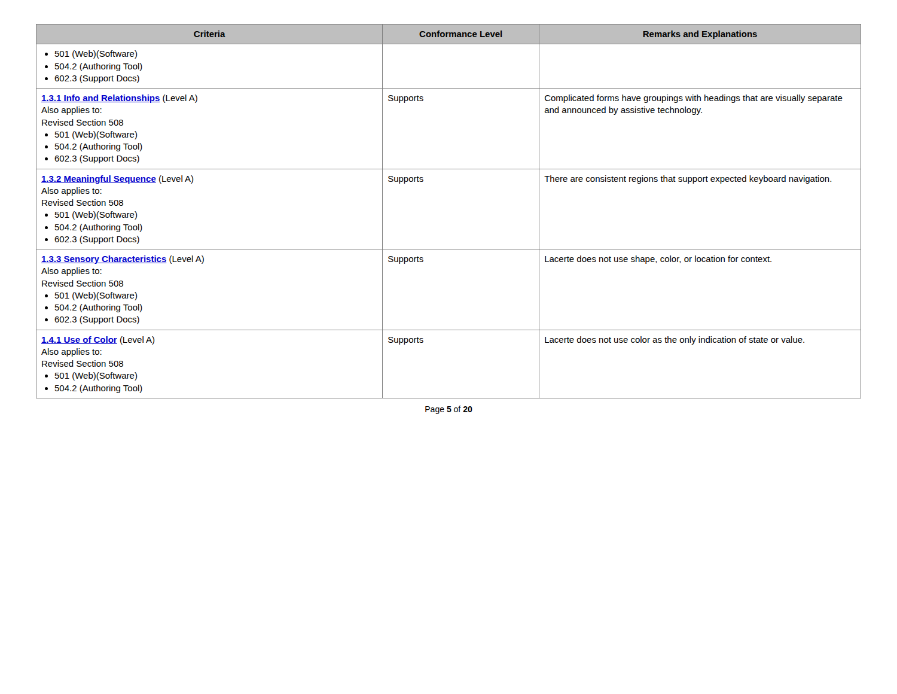WCAG 2.x / Revised Section 508 Conformance Table
| Criteria | Conformance Level | Remarks and Explanations |
| --- | --- | --- |
| 501 (Web)(Software) 504.2 (Authoring Tool) 602.3 (Support Docs) | | |
| 1.3.1 Info and Relationships (Level A) Also applies to: Revised Section 508 501 (Web)(Software) 504.2 (Authoring Tool) 602.3 (Support Docs) | Supports | Complicated forms have groupings with headings that are visually separate and announced by assistive technology. |
| 1.3.2 Meaningful Sequence (Level A) Also applies to: Revised Section 508 501 (Web)(Software) 504.2 (Authoring Tool) 602.3 (Support Docs) | Supports | There are consistent regions that support expected keyboard navigation. |
| 1.3.3 Sensory Characteristics (Level A) Also applies to: Revised Section 508 501 (Web)(Software) 504.2 (Authoring Tool) 602.3 (Support Docs) | Supports | Lacerte does not use shape, color, or location for context. |
| 1.4.1 Use of Color (Level A) Also applies to: Revised Section 508 501 (Web)(Software) 504.2 (Authoring Tool) | Supports | Lacerte does not use color as the only indication of state or value. |
Page 5 of 20